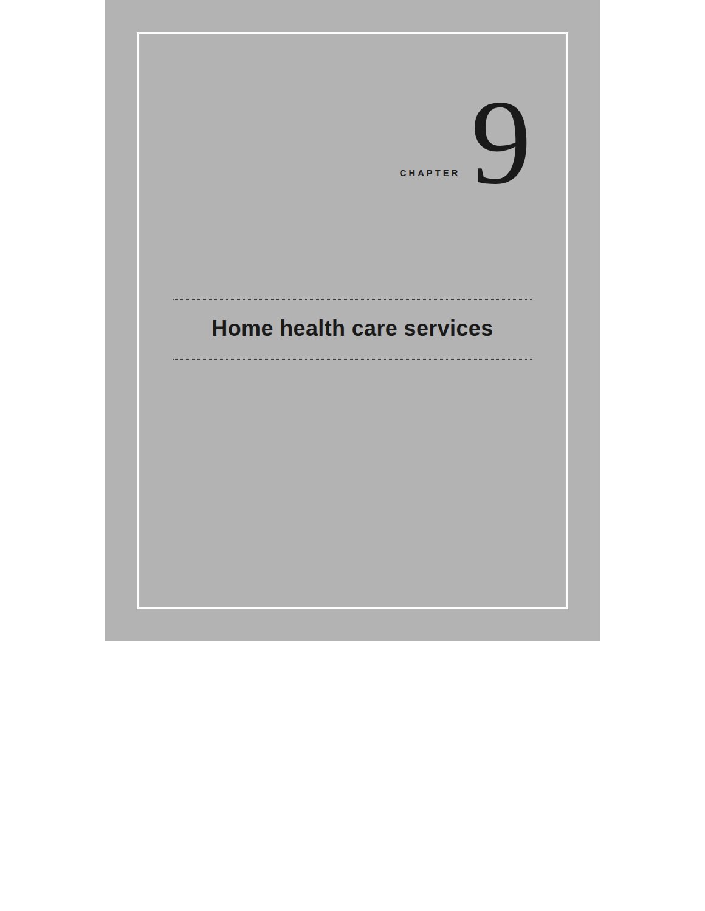CHAPTER 9
Home health care services